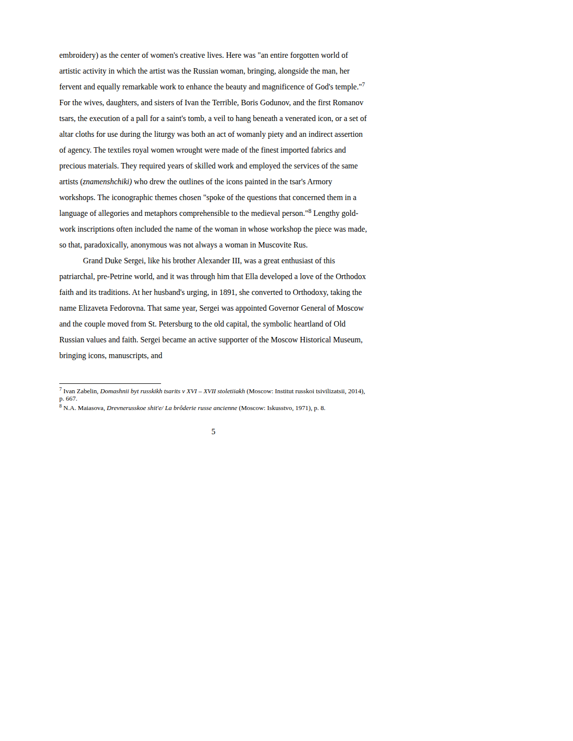embroidery) as the center of women's creative lives. Here was "an entire forgotten world of artistic activity in which the artist was the Russian woman, bringing, alongside the man, her fervent and equally remarkable work to enhance the beauty and magnificence of God's temple."7 For the wives, daughters, and sisters of Ivan the Terrible, Boris Godunov, and the first Romanov tsars, the execution of a pall for a saint's tomb, a veil to hang beneath a venerated icon, or a set of altar cloths for use during the liturgy was both an act of womanly piety and an indirect assertion of agency. The textiles royal women wrought were made of the finest imported fabrics and precious materials. They required years of skilled work and employed the services of the same artists (znamenshchiki) who drew the outlines of the icons painted in the tsar's Armory workshops. The iconographic themes chosen "spoke of the questions that concerned them in a language of allegories and metaphors comprehensible to the medieval person."8 Lengthy gold-work inscriptions often included the name of the woman in whose workshop the piece was made, so that, paradoxically, anonymous was not always a woman in Muscovite Rus.
Grand Duke Sergei, like his brother Alexander III, was a great enthusiast of this patriarchal, pre-Petrine world, and it was through him that Ella developed a love of the Orthodox faith and its traditions. At her husband's urging, in 1891, she converted to Orthodoxy, taking the name Elizaveta Fedorovna. That same year, Sergei was appointed Governor General of Moscow and the couple moved from St. Petersburg to the old capital, the symbolic heartland of Old Russian values and faith. Sergei became an active supporter of the Moscow Historical Museum, bringing icons, manuscripts, and
7 Ivan Zabelin, Domashnii byt russkikh tsarits v XVI – XVII stoletiiakh (Moscow: Institut russkoi tsivilizatsii, 2014), p. 667.
8 N.A. Maiasova, Drevnerusskoe shit'e/ La brôderie russe ancienne (Moscow: Iskusstvo, 1971), p. 8.
5